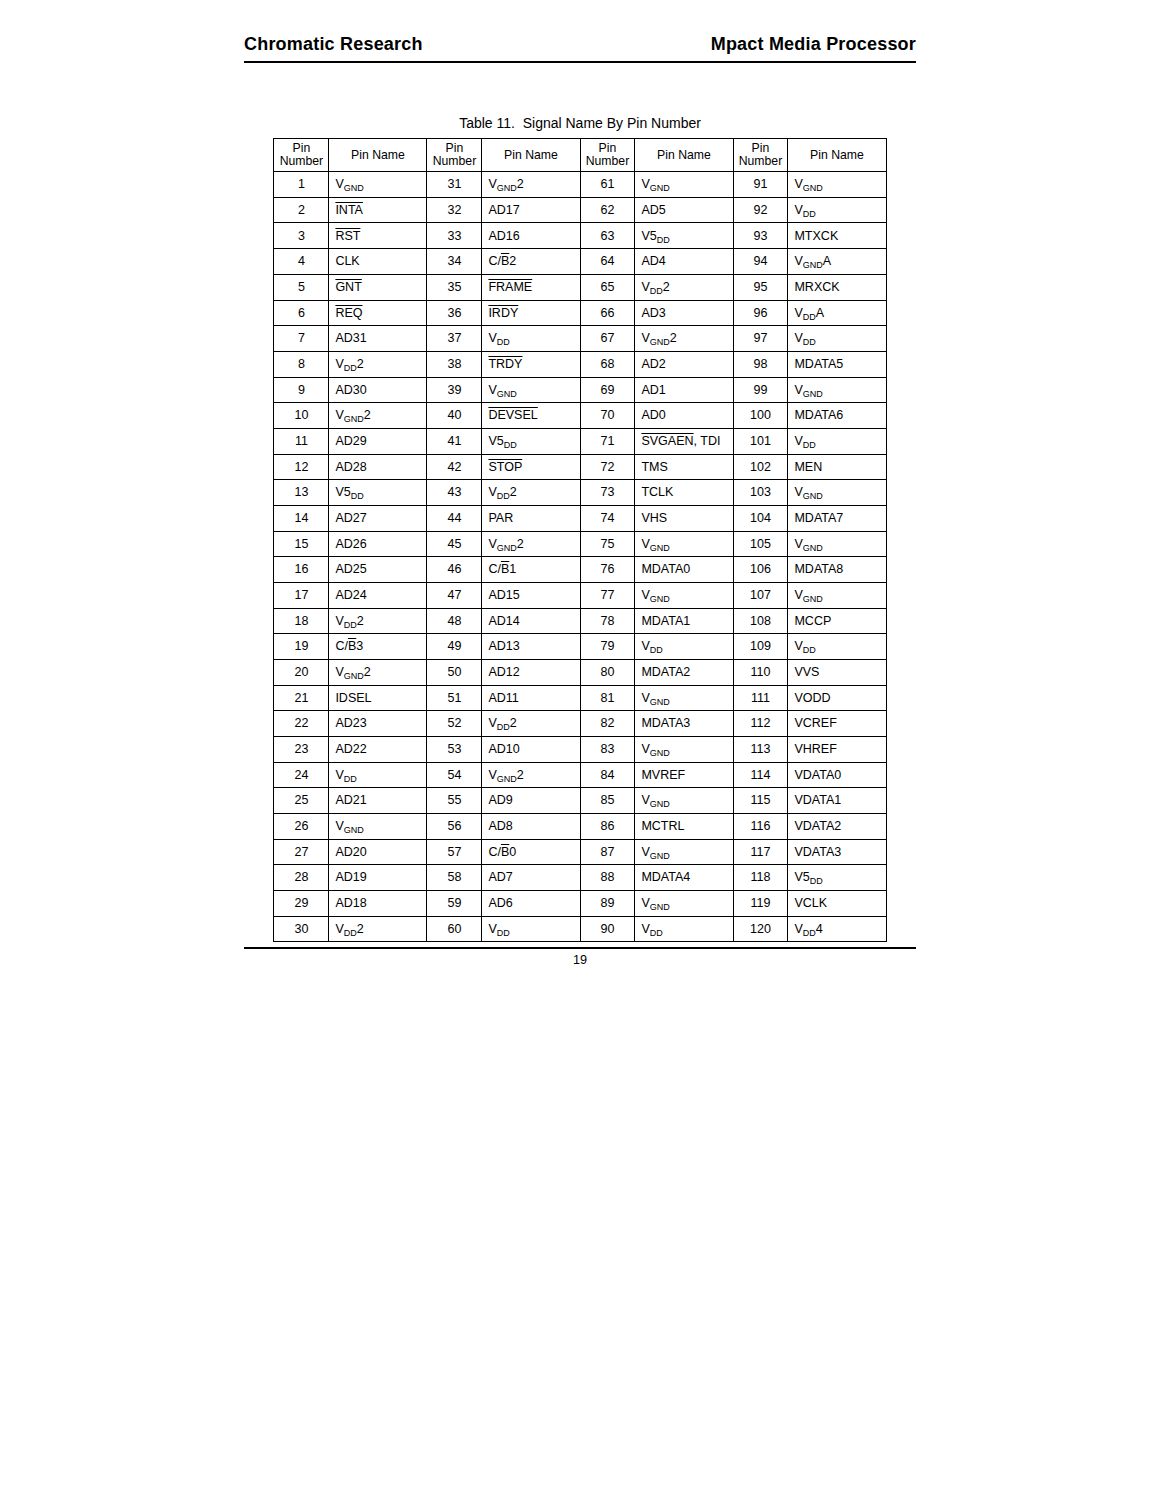Chromatic Research
Mpact Media Processor
Table 11. Signal Name By Pin Number
| Pin Number | Pin Name | Pin Number | Pin Name | Pin Number | Pin Name | Pin Number | Pin Name |
| --- | --- | --- | --- | --- | --- | --- | --- |
| 1 | V GND | 31 | V GND 2 | 61 | V GND | 91 | V GND |
| 2 | INTA | 32 | AD17 | 62 | AD5 | 92 | V DD |
| 3 | RST | 33 | AD16 | 63 | V5 DD | 93 | MTXCK |
| 4 | CLK | 34 | C/ B 2 | 64 | AD4 | 94 | V GND A |
| 5 | GNT | 35 | FRAME | 65 | V DD 2 | 95 | MRXCK |
| 6 | REQ | 36 | IRDY | 66 | AD3 | 96 | V DD A |
| 7 | AD31 | 37 | V DD | 67 | V GND 2 | 97 | V DD |
| 8 | V DD 2 | 38 | TRDY | 68 | AD2 | 98 | MDATA5 |
| 9 | AD30 | 39 | V GND | 69 | AD1 | 99 | V GND |
| 10 | V GND 2 | 40 | DEVSEL | 70 | AD0 | 100 | MDATA6 |
| 11 | AD29 | 41 | V5 DD | 71 | SVGAEN , TDI | 101 | V DD |
| 12 | AD28 | 42 | STOP | 72 | TMS | 102 | MEN |
| 13 | V5 DD | 43 | V DD 2 | 73 | TCLK | 103 | V GND |
| 14 | AD27 | 44 | PAR | 74 | VHS | 104 | MDATA7 |
| 15 | AD26 | 45 | V GND 2 | 75 | V GND | 105 | V GND |
| 16 | AD25 | 46 | C/ B 1 | 76 | MDATA0 | 106 | MDATA8 |
| 17 | AD24 | 47 | AD15 | 77 | V GND | 107 | V GND |
| 18 | V DD 2 | 48 | AD14 | 78 | MDATA1 | 108 | MCCP |
| 19 | C/ B 3 | 49 | AD13 | 79 | V DD | 109 | V DD |
| 20 | V GND 2 | 50 | AD12 | 80 | MDATA2 | 110 | VVS |
| 21 | IDSEL | 51 | AD11 | 81 | V GND | 111 | VODD |
| 22 | AD23 | 52 | V DD 2 | 82 | MDATA3 | 112 | VCREF |
| 23 | AD22 | 53 | AD10 | 83 | V GND | 113 | VHREF |
| 24 | V DD | 54 | V GND 2 | 84 | MVREF | 114 | VDATA0 |
| 25 | AD21 | 55 | AD9 | 85 | V GND | 115 | VDATA1 |
| 26 | V GND | 56 | AD8 | 86 | MCTRL | 116 | VDATA2 |
| 27 | AD20 | 57 | C/ B 0 | 87 | V GND | 117 | VDATA3 |
| 28 | AD19 | 58 | AD7 | 88 | MDATA4 | 118 | V5 DD |
| 29 | AD18 | 59 | AD6 | 89 | V GND | 119 | VCLK |
| 30 | V DD 2 | 60 | V DD | 90 | V DD | 120 | V DD 4 |
19